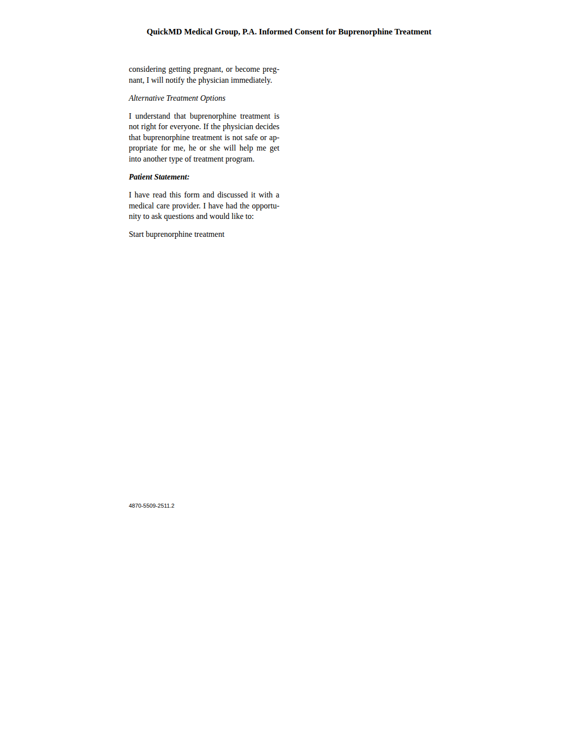QuickMD Medical Group, P.A. Informed Consent for Buprenorphine Treatment
considering getting pregnant, or become pregnant, I will notify the physician immediately.
Alternative Treatment Options
I understand that buprenorphine treatment is not right for everyone. If the physician decides that buprenorphine treatment is not safe or appropriate for me, he or she will help me get into another type of treatment program.
Patient Statement:
I have read this form and discussed it with a medical care provider. I have had the opportunity to ask questions and would like to:
Start buprenorphine treatment
4870-5509-2511.2